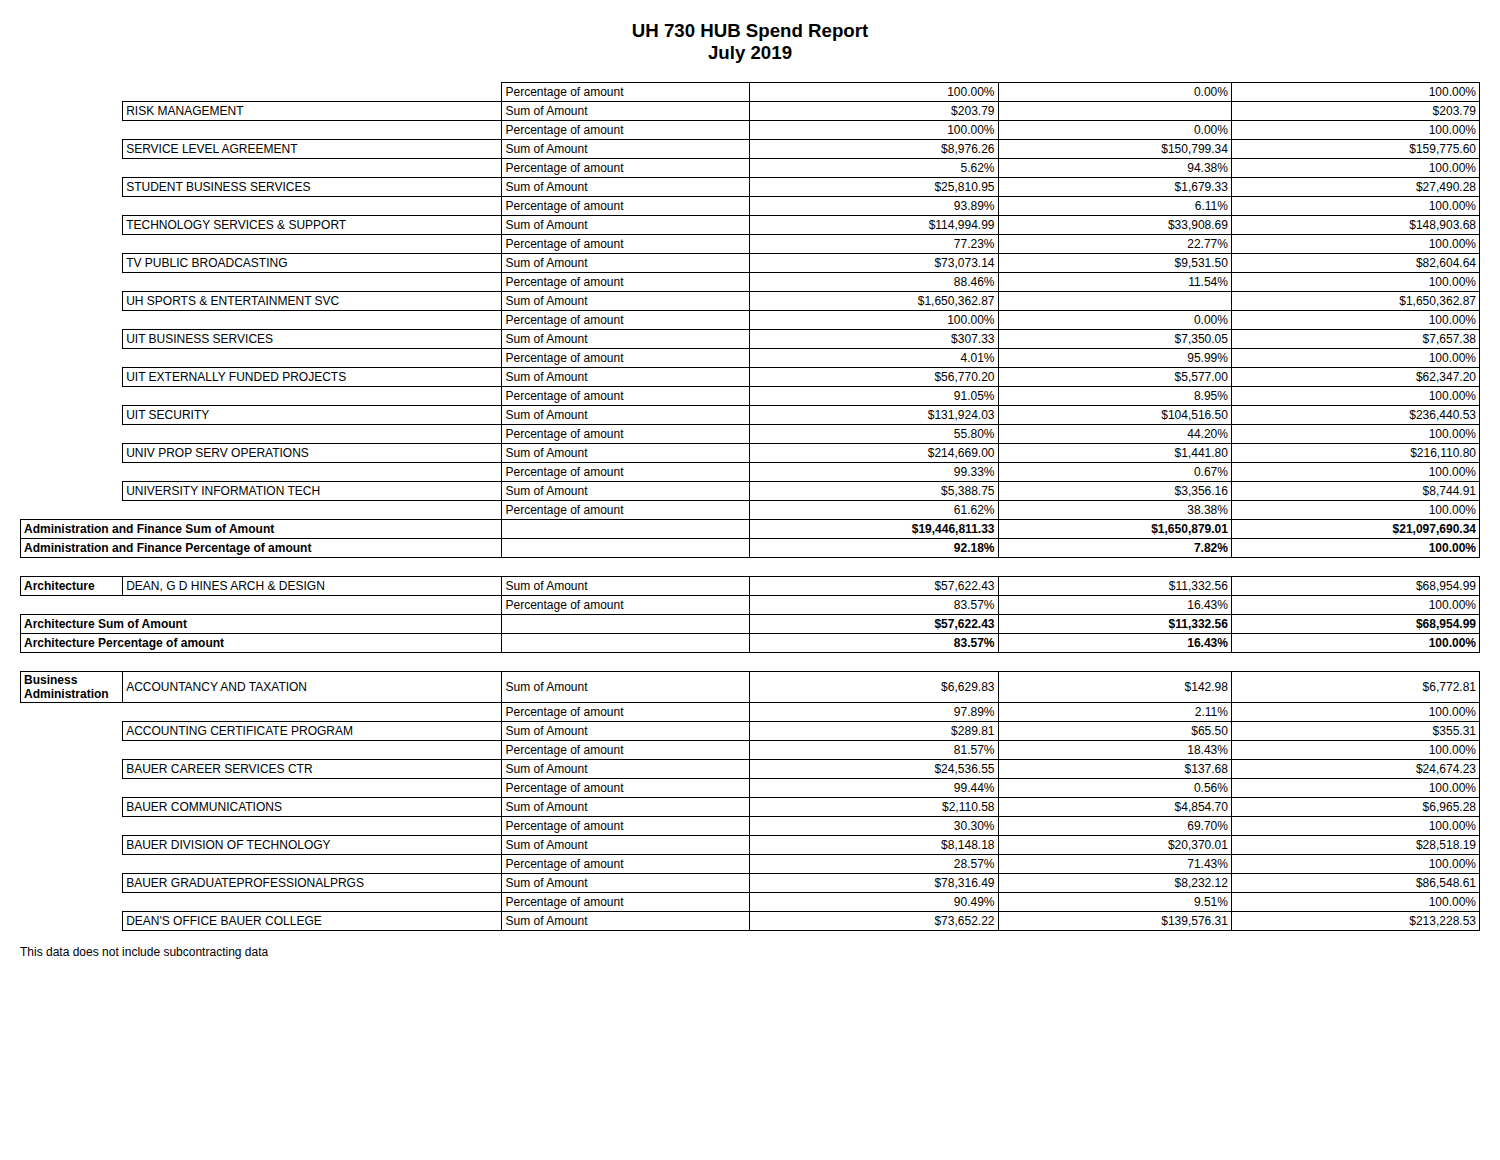UH 730 HUB Spend Report
July 2019
| | | Percentage of amount | 100.00% | 0.00% | 100.00% |
| | RISK MANAGEMENT | Sum of Amount | $203.79 | | $203.79 |
| | | Percentage of amount | 100.00% | 0.00% | 100.00% |
| | SERVICE LEVEL AGREEMENT | Sum of Amount | $8,976.26 | $150,799.34 | $159,775.60 |
| | | Percentage of amount | 5.62% | 94.38% | 100.00% |
| | STUDENT BUSINESS SERVICES | Sum of Amount | $25,810.95 | $1,679.33 | $27,490.28 |
| | | Percentage of amount | 93.89% | 6.11% | 100.00% |
| | TECHNOLOGY SERVICES & SUPPORT | Sum of Amount | $114,994.99 | $33,908.69 | $148,903.68 |
| | | Percentage of amount | 77.23% | 22.77% | 100.00% |
| | TV PUBLIC BROADCASTING | Sum of Amount | $73,073.14 | $9,531.50 | $82,604.64 |
| | | Percentage of amount | 88.46% | 11.54% | 100.00% |
| | UH SPORTS & ENTERTAINMENT SVC | Sum of Amount | $1,650,362.87 | | $1,650,362.87 |
| | | Percentage of amount | 100.00% | 0.00% | 100.00% |
| | UIT BUSINESS SERVICES | Sum of Amount | $307.33 | $7,350.05 | $7,657.38 |
| | | Percentage of amount | 4.01% | 95.99% | 100.00% |
| | UIT EXTERNALLY FUNDED PROJECTS | Sum of Amount | $56,770.20 | $5,577.00 | $62,347.20 |
| | | Percentage of amount | 91.05% | 8.95% | 100.00% |
| | UIT SECURITY | Sum of Amount | $131,924.03 | $104,516.50 | $236,440.53 |
| | | Percentage of amount | 55.80% | 44.20% | 100.00% |
| | UNIV PROP SERV OPERATIONS | Sum of Amount | $214,669.00 | $1,441.80 | $216,110.80 |
| | | Percentage of amount | 99.33% | 0.67% | 100.00% |
| | UNIVERSITY INFORMATION TECH | Sum of Amount | $5,388.75 | $3,356.16 | $8,744.91 |
| | | Percentage of amount | 61.62% | 38.38% | 100.00% |
| Administration and Finance Sum of Amount | | $19,446,811.33 | $1,650,879.01 | $21,097,690.34 |
| Administration and Finance Percentage of amount | | 92.18% | 7.82% | 100.00% |
| Architecture | DEAN, G D HINES ARCH & DESIGN | Sum of Amount | $57,622.43 | $11,332.56 | $68,954.99 |
| | | Percentage of amount | 83.57% | 16.43% | 100.00% |
| Architecture Sum of Amount | | $57,622.43 | $11,332.56 | $68,954.99 |
| Architecture Percentage of amount | | 83.57% | 16.43% | 100.00% |
| Business Administration | ACCOUNTANCY AND TAXATION | Sum of Amount | $6,629.83 | $142.98 | $6,772.81 |
| | | Percentage of amount | 97.89% | 2.11% | 100.00% |
| | ACCOUNTING CERTIFICATE PROGRAM | Sum of Amount | $289.81 | $65.50 | $355.31 |
| | | Percentage of amount | 81.57% | 18.43% | 100.00% |
| | BAUER CAREER SERVICES CTR | Sum of Amount | $24,536.55 | $137.68 | $24,674.23 |
| | | Percentage of amount | 99.44% | 0.56% | 100.00% |
| | BAUER COMMUNICATIONS | Sum of Amount | $2,110.58 | $4,854.70 | $6,965.28 |
| | | Percentage of amount | 30.30% | 69.70% | 100.00% |
| | BAUER DIVISION OF TECHNOLOGY | Sum of Amount | $8,148.18 | $20,370.01 | $28,518.19 |
| | | Percentage of amount | 28.57% | 71.43% | 100.00% |
| | BAUER GRADUATEPROFESSIONALPRGS | Sum of Amount | $78,316.49 | $8,232.12 | $86,548.61 |
| | | Percentage of amount | 90.49% | 9.51% | 100.00% |
| | DEAN'S OFFICE BAUER COLLEGE | Sum of Amount | $73,652.22 | $139,576.31 | $213,228.53 |
This data does not include subcontracting data